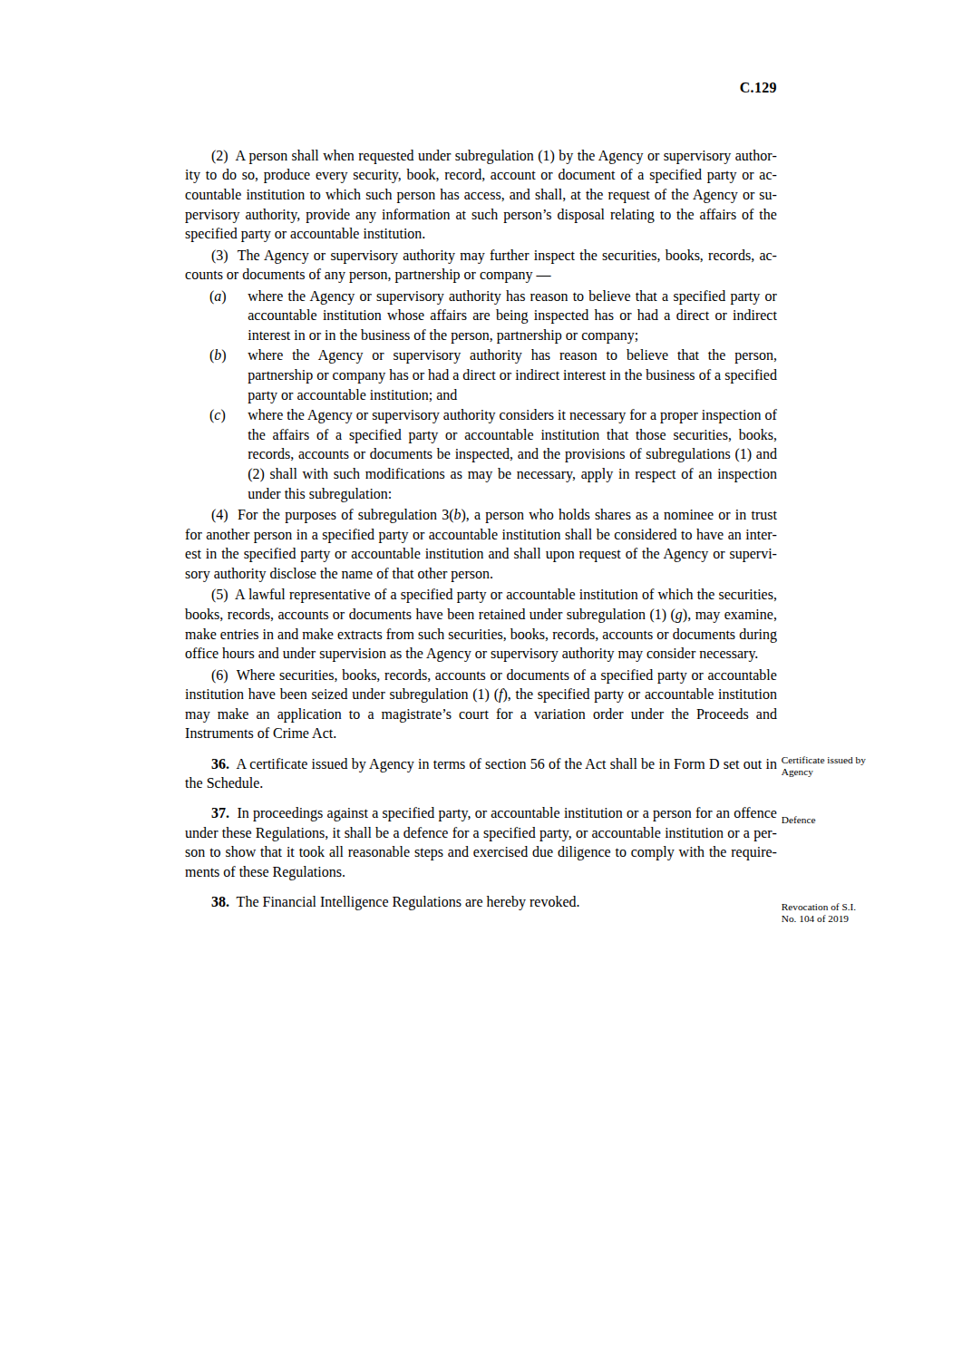C.129
(2) A person shall when requested under subregulation (1) by the Agency or supervisory authority to do so, produce every security, book, record, account or document of a specified party or accountable institution to which such person has access, and shall, at the request of the Agency or supervisory authority, provide any information at such person’s disposal relating to the affairs of the specified party or accountable institution.
(3) The Agency or supervisory authority may further inspect the securities, books, records, accounts or documents of any person, partnership or company —
(a) where the Agency or supervisory authority has reason to believe that a specified party or accountable institution whose affairs are being inspected has or had a direct or indirect interest in or in the business of the person, partnership or company;
(b) where the Agency or supervisory authority has reason to believe that the person, partnership or company has or had a direct or indirect interest in the business of a specified party or accountable institution; and
(c) where the Agency or supervisory authority considers it necessary for a proper inspection of the affairs of a specified party or accountable institution that those securities, books, records, accounts or documents be inspected, and the provisions of subregulations (1) and (2) shall with such modifications as may be necessary, apply in respect of an inspection under this subregulation:
(4) For the purposes of subregulation 3(b), a person who holds shares as a nominee or in trust for another person in a specified party or accountable institution shall be considered to have an interest in the specified party or accountable institution and shall upon request of the Agency or supervisory authority disclose the name of that other person.
(5) A lawful representative of a specified party or accountable institution of which the securities, books, records, accounts or documents have been retained under subregulation (1) (g), may examine, make entries in and make extracts from such securities, books, records, accounts or documents during office hours and under supervision as the Agency or supervisory authority may consider necessary.
(6) Where securities, books, records, accounts or documents of a specified party or accountable institution have been seized under subregulation (1) (f), the specified party or accountable institution may make an application to a magistrate’s court for a variation order under the Proceeds and Instruments of Crime Act.
36. A certificate issued by Agency in terms of section 56 of the Act shall be in Form D set out in the Schedule.
Certificate issued by Agency
37. In proceedings against a specified party, or accountable institution or a person for an offence under these Regulations, it shall be a defence for a specified party, or accountable institution or a person to show that it took all reasonable steps and exercised due diligence to comply with the requirements of these Regulations.
Defence
38. The Financial Intelligence Regulations are hereby revoked.
Revocation of S.I. No. 104 of 2019